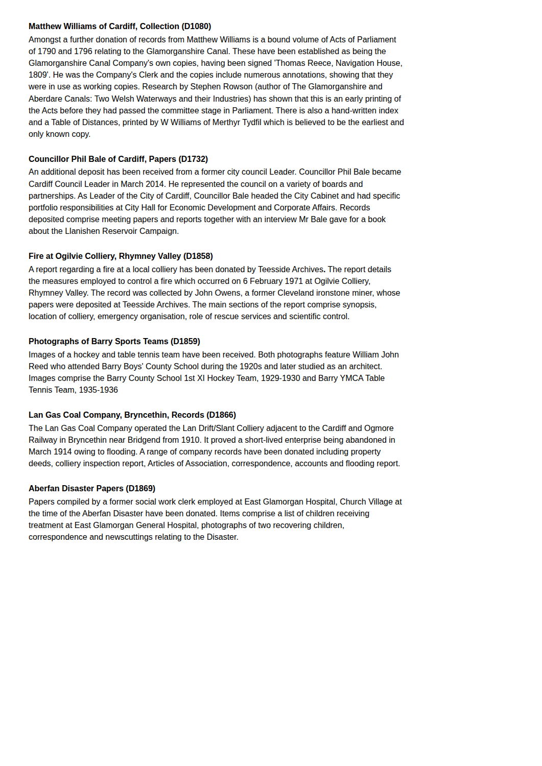Matthew Williams of Cardiff, Collection (D1080)
Amongst a further donation of records from Matthew Williams is a bound volume of Acts of Parliament of 1790 and 1796 relating to the Glamorganshire Canal. These have been established as being the Glamorganshire Canal Company's own copies, having been signed 'Thomas Reece, Navigation House, 1809'. He was the Company's Clerk and the copies include numerous annotations, showing that they were in use as working copies. Research by Stephen Rowson (author of The Glamorganshire and Aberdare Canals: Two Welsh Waterways and their Industries) has shown that this is an early printing of the Acts before they had passed the committee stage in Parliament. There is also a hand-written index and a Table of Distances, printed by W Williams of Merthyr Tydfil which is believed to be the earliest and only known copy.
Councillor Phil Bale of Cardiff, Papers (D1732)
An additional deposit has been received from a former city council Leader. Councillor Phil Bale became Cardiff Council Leader in March 2014. He represented the council on a variety of boards and partnerships. As Leader of the City of Cardiff, Councillor Bale headed the City Cabinet and had specific portfolio responsibilities at City Hall for Economic Development and Corporate Affairs. Records deposited comprise meeting papers and reports together with an interview Mr Bale gave for a book about the Llanishen Reservoir Campaign.
Fire at Ogilvie Colliery, Rhymney Valley (D1858)
A report regarding a fire at a local colliery has been donated by Teesside Archives. The report details the measures employed to control a fire which occurred on 6 February 1971 at Ogilvie Colliery, Rhymney Valley. The record was collected by John Owens, a former Cleveland ironstone miner, whose papers were deposited at Teesside Archives. The main sections of the report comprise synopsis, location of colliery, emergency organisation, role of rescue services and scientific control.
Photographs of Barry Sports Teams (D1859)
Images of a hockey and table tennis team have been received. Both photographs feature William John Reed who attended Barry Boys' County School during the 1920s and later studied as an architect. Images comprise the Barry County School 1st XI Hockey Team, 1929-1930 and Barry YMCA Table Tennis Team, 1935-1936
Lan Gas Coal Company, Bryncethin, Records (D1866)
The Lan Gas Coal Company operated the Lan Drift/Slant Colliery adjacent to the Cardiff and Ogmore Railway in Bryncethin near Bridgend from 1910. It proved a short-lived enterprise being abandoned in March 1914 owing to flooding. A range of company records have been donated including property deeds, colliery inspection report, Articles of Association, correspondence, accounts and flooding report.
Aberfan Disaster Papers (D1869)
Papers compiled by a former social work clerk employed at East Glamorgan Hospital, Church Village at the time of the Aberfan Disaster have been donated. Items comprise a list of children receiving treatment at East Glamorgan General Hospital, photographs of two recovering children, correspondence and newscuttings relating to the Disaster.